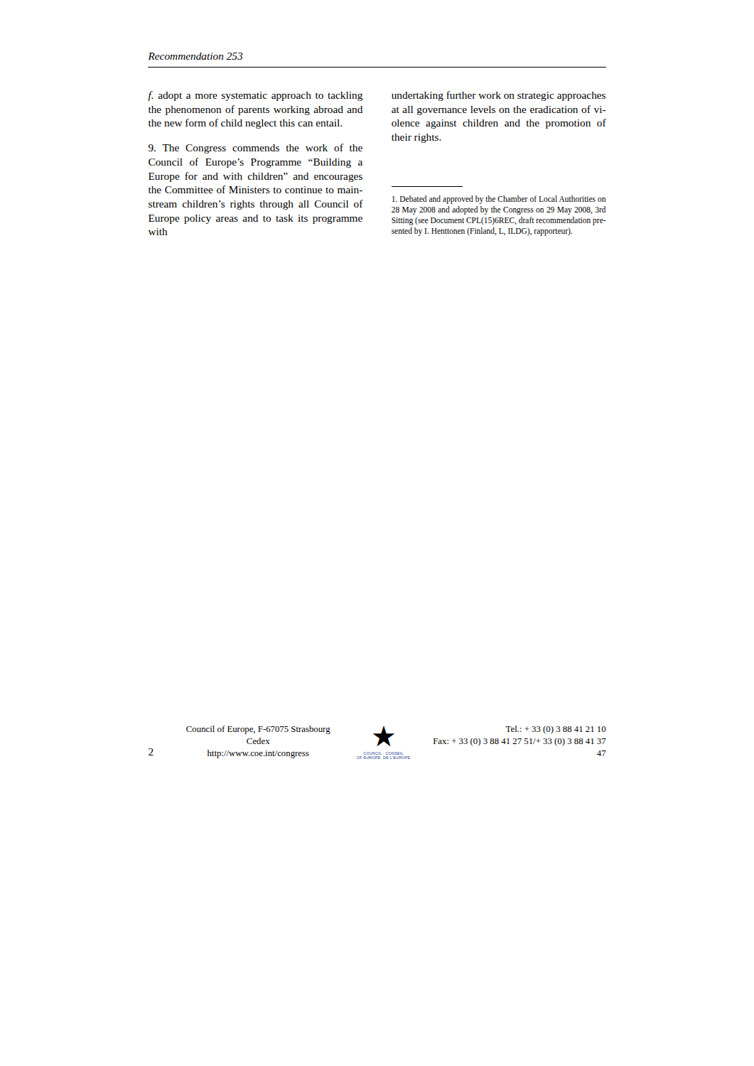Recommendation 253
f. adopt a more systematic approach to tackling the phenomenon of parents working abroad and the new form of child neglect this can entail.
9. The Congress commends the work of the Council of Europe’s Programme “Building a Europe for and with children” and encourages the Committee of Ministers to continue to mainstream children’s rights through all Council of Europe policy areas and to task its programme with
undertaking further work on strategic approaches at all governance levels on the eradication of violence against children and the promotion of their rights.
1. Debated and approved by the Chamber of Local Authorities on 28 May 2008 and adopted by the Congress on 29 May 2008, 3rd Sitting (see Document CPL(15)6REC, draft recommendation presented by I. Henttonen (Finland, L, ILDG), rapporteur).
2
Council of Europe, F-67075 Strasbourg Cedex
http://www.coe.int/congress
★ COUNCIL CONSEIL OF EUROPE DE L'EUROPE
Tel.: + 33 (0) 3 88 41 21 10
Fax: + 33 (0) 3 88 41 27 51/+ 33 (0) 3 88 41 37 47